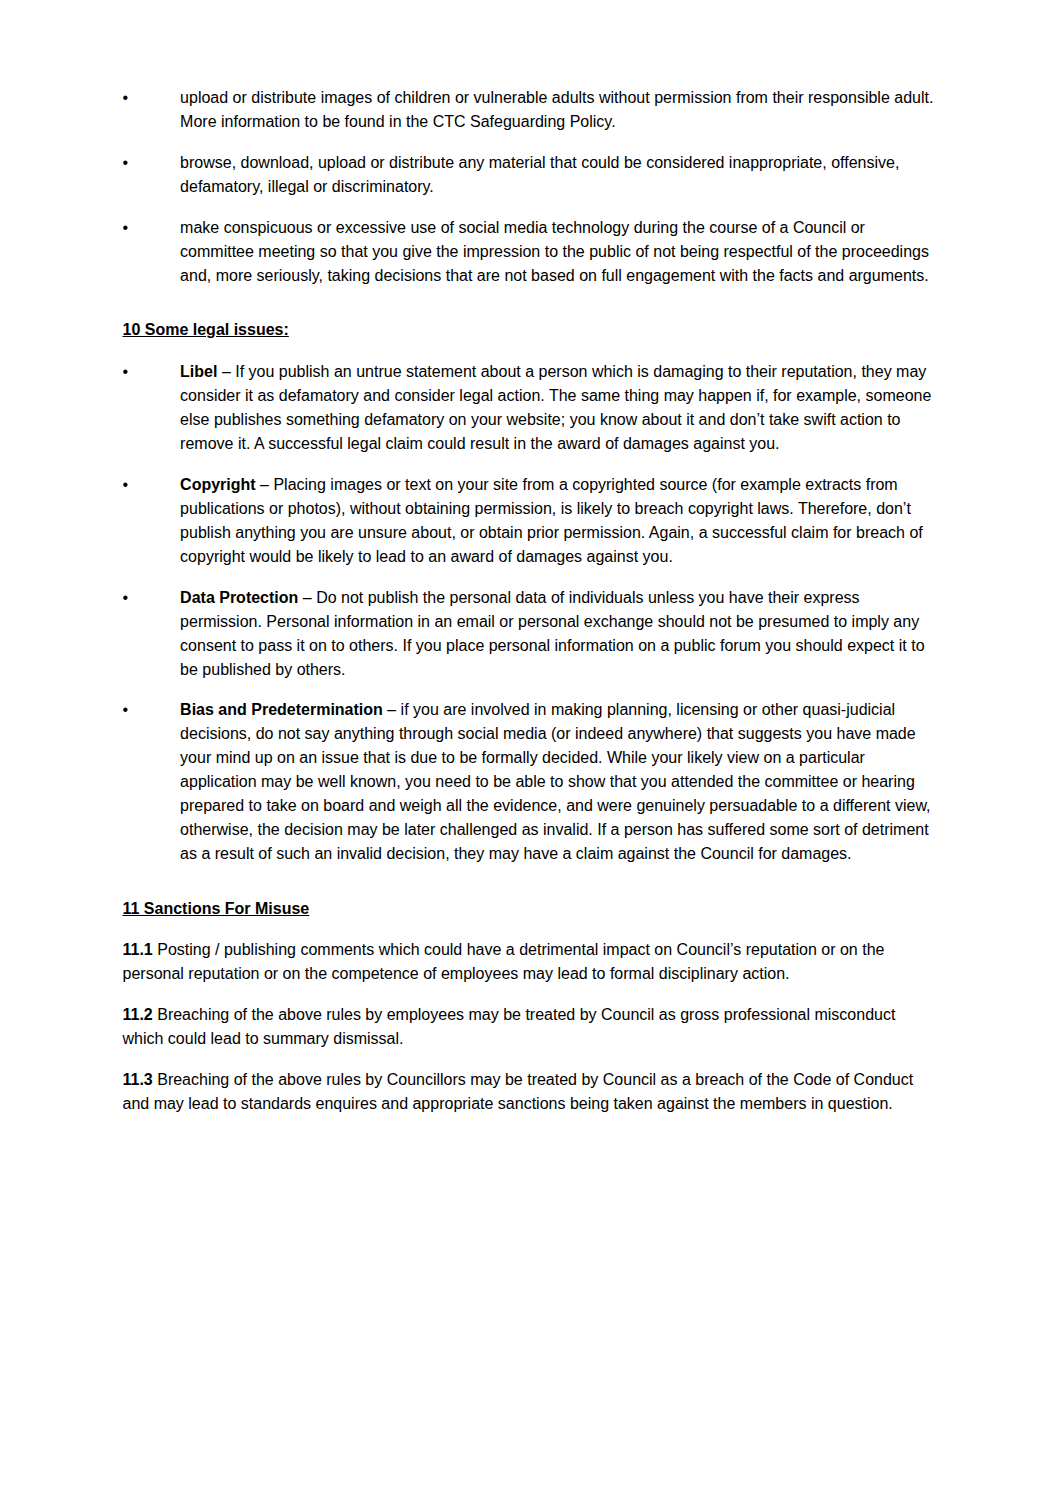• upload or distribute images of children or vulnerable adults without permission from their responsible adult. More information to be found in the CTC Safeguarding Policy.
• browse, download, upload or distribute any material that could be considered inappropriate, offensive, defamatory, illegal or discriminatory.
• make conspicuous or excessive use of social media technology during the course of a Council or committee meeting so that you give the impression to the public of not being respectful of the proceedings and, more seriously, taking decisions that are not based on full engagement with the facts and arguments.
10 Some legal issues:
• Libel – If you publish an untrue statement about a person which is damaging to their reputation, they may consider it as defamatory and consider legal action. The same thing may happen if, for example, someone else publishes something defamatory on your website; you know about it and don’t take swift action to remove it. A successful legal claim could result in the award of damages against you.
• Copyright – Placing images or text on your site from a copyrighted source (for example extracts from publications or photos), without obtaining permission, is likely to breach copyright laws. Therefore, don’t publish anything you are unsure about, or obtain prior permission. Again, a successful claim for breach of copyright would be likely to lead to an award of damages against you.
• Data Protection – Do not publish the personal data of individuals unless you have their express permission. Personal information in an email or personal exchange should not be presumed to imply any consent to pass it on to others. If you place personal information on a public forum you should expect it to be published by others.
• Bias and Predetermination – if you are involved in making planning, licensing or other quasi-judicial decisions, do not say anything through social media (or indeed anywhere) that suggests you have made your mind up on an issue that is due to be formally decided. While your likely view on a particular application may be well known, you need to be able to show that you attended the committee or hearing prepared to take on board and weigh all the evidence, and were genuinely persuadable to a different view, otherwise, the decision may be later challenged as invalid. If a person has suffered some sort of detriment as a result of such an invalid decision, they may have a claim against the Council for damages.
11 Sanctions For Misuse
11.1 Posting / publishing comments which could have a detrimental impact on Council’s reputation or on the personal reputation or on the competence of employees may lead to formal disciplinary action.
11.2 Breaching of the above rules by employees may be treated by Council as gross professional misconduct which could lead to summary dismissal.
11.3 Breaching of the above rules by Councillors may be treated by Council as a breach of the Code of Conduct and may lead to standards enquires and appropriate sanctions being taken against the members in question.